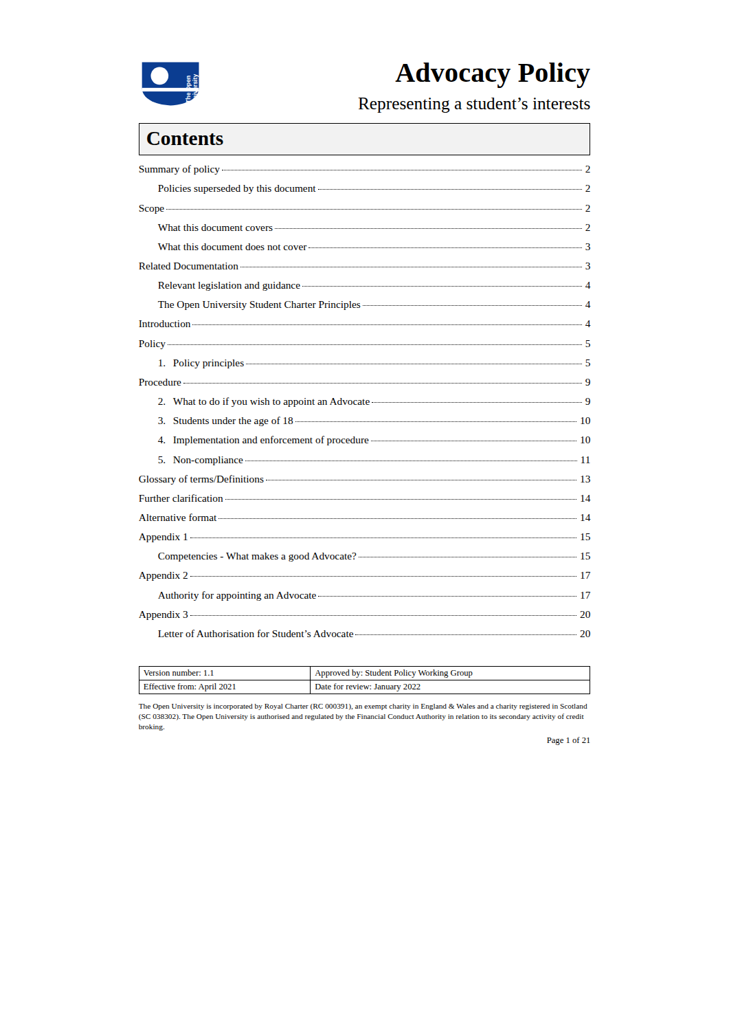The Open University
Advocacy Policy
Representing a student’s interests
Contents
Summary of policy 2
Policies superseded by this document 2
Scope 2
What this document covers 2
What this document does not cover 3
Related Documentation 3
Relevant legislation and guidance 4
The Open University Student Charter Principles 4
Introduction 4
Policy 5
1. Policy principles 5
Procedure 9
2. What to do if you wish to appoint an Advocate 9
3. Students under the age of 18 10
4. Implementation and enforcement of procedure 10
5. Non-compliance 11
Glossary of terms/Definitions 13
Further clarification 14
Alternative format 14
Appendix 1 15
Competencies - What makes a good Advocate? 15
Appendix 2 17
Authority for appointing an Advocate 17
Appendix 3 20
Letter of Authorisation for Student’s Advocate 20
| Version number: 1.1 | Approved by: Student Policy Working Group |
| Effective from: April 2021 | Date for review: January 2022 |
The Open University is incorporated by Royal Charter (RC 000391), an exempt charity in England & Wales and a charity registered in Scotland (SC 038302). The Open University is authorised and regulated by the Financial Conduct Authority in relation to its secondary activity of credit broking.
Page 1 of 21